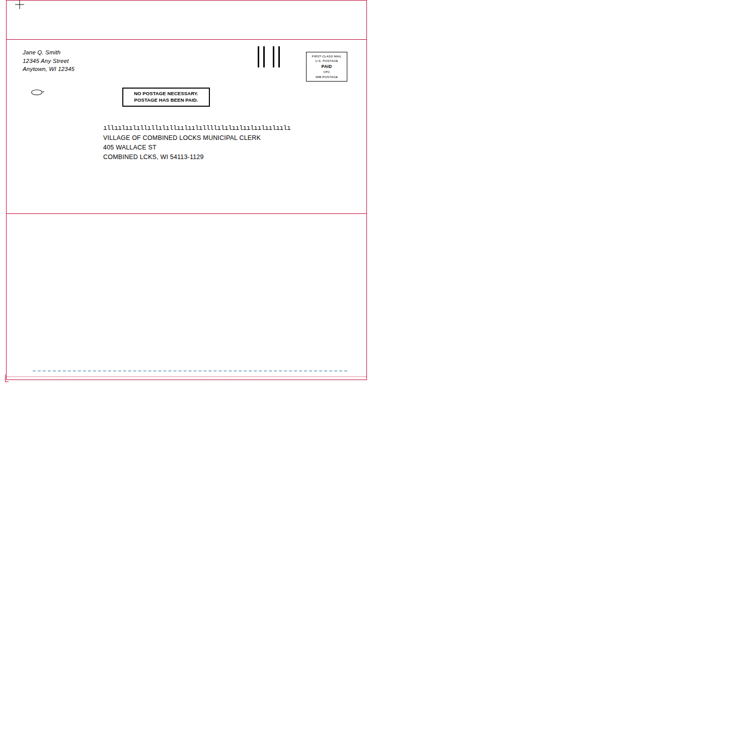Jane Q. Smith
12345 Any Street
Anytown, WI 12345
FIRST-CLASS MAIL
U.S. POSTAGE
PAID
VPC
IMB-POSTAGE
NO POSTAGE NECESSARY.
POSTAGE HAS BEEN PAID.
ıllıılıılıllıllılıllıılıılıllllılılıılıılıılıılıılı
VILLAGE OF COMBINED LOCKS MUNICIPAL CLERK
405 WALLACE ST
COMBINED LCKS, WI 54113-1129